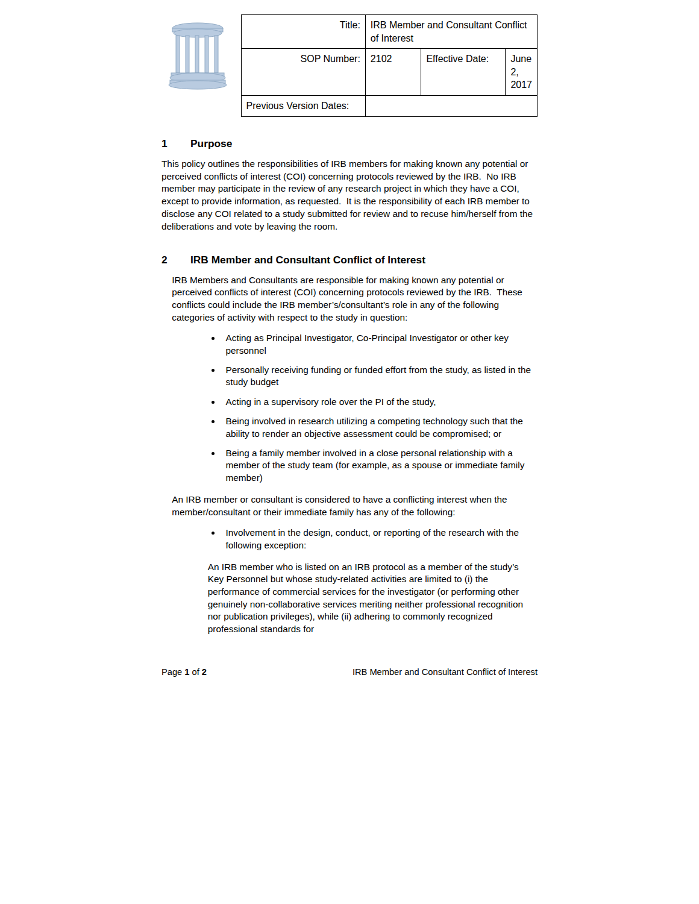| Title: | IRB Member and Consultant Conflict of Interest |
| SOP Number: | 2102 | Effective Date: | June 2, 2017 |
| Previous Version Dates: | |
1 Purpose
This policy outlines the responsibilities of IRB members for making known any potential or perceived conflicts of interest (COI) concerning protocols reviewed by the IRB. No IRB member may participate in the review of any research project in which they have a COI, except to provide information, as requested. It is the responsibility of each IRB member to disclose any COI related to a study submitted for review and to recuse him/herself from the deliberations and vote by leaving the room.
2 IRB Member and Consultant Conflict of Interest
IRB Members and Consultants are responsible for making known any potential or perceived conflicts of interest (COI) concerning protocols reviewed by the IRB. These conflicts could include the IRB member’s/consultant’s role in any of the following categories of activity with respect to the study in question:
Acting as Principal Investigator, Co-Principal Investigator or other key personnel
Personally receiving funding or funded effort from the study, as listed in the study budget
Acting in a supervisory role over the PI of the study,
Being involved in research utilizing a competing technology such that the ability to render an objective assessment could be compromised; or
Being a family member involved in a close personal relationship with a member of the study team (for example, as a spouse or immediate family member)
An IRB member or consultant is considered to have a conflicting interest when the member/consultant or their immediate family has any of the following:
Involvement in the design, conduct, or reporting of the research with the following exception:
An IRB member who is listed on an IRB protocol as a member of the study’s Key Personnel but whose study-related activities are limited to (i) the performance of commercial services for the investigator (or performing other genuinely non-collaborative services meriting neither professional recognition nor publication privileges), while (ii) adhering to commonly recognized professional standards for
Page 1 of 2
IRB Member and Consultant Conflict of Interest